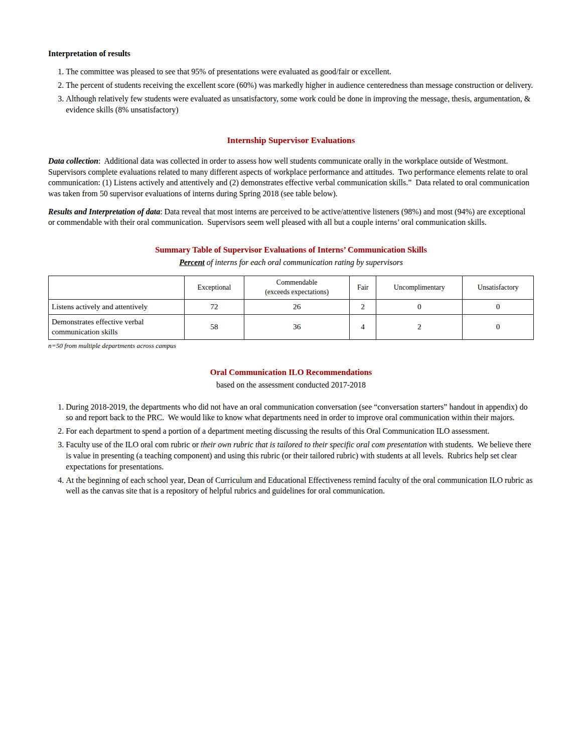Interpretation of results
The committee was pleased to see that 95% of presentations were evaluated as good/fair or excellent.
The percent of students receiving the excellent score (60%) was markedly higher in audience centeredness than message construction or delivery.
Although relatively few students were evaluated as unsatisfactory, some work could be done in improving the message, thesis, argumentation, & evidence skills (8% unsatisfactory)
Internship Supervisor Evaluations
Data collection: Additional data was collected in order to assess how well students communicate orally in the workplace outside of Westmont. Supervisors complete evaluations related to many different aspects of workplace performance and attitudes. Two performance elements relate to oral communication: (1) Listens actively and attentively and (2) demonstrates effective verbal communication skills.” Data related to oral communication was taken from 50 supervisor evaluations of interns during Spring 2018 (see table below).
Results and Interpretation of data: Data reveal that most interns are perceived to be active/attentive listeners (98%) and most (94%) are exceptional or commendable with their oral communication. Supervisors seem well pleased with all but a couple interns’ oral communication skills.
Summary Table of Supervisor Evaluations of Interns’ Communication Skills
Percent of interns for each oral communication rating by supervisors
| | Exceptional | Commendable (exceeds expectations) | Fair | Uncomplimentary | Unsatisfactory |
| --- | --- | --- | --- | --- | --- |
| Listens actively and attentively | 72 | 26 | 2 | 0 | 0 |
| Demonstrates effective verbal communication skills | 58 | 36 | 4 | 2 | 0 |
n=50 from multiple departments across campus
Oral Communication ILO Recommendations
based on the assessment conducted 2017-2018
During 2018-2019, the departments who did not have an oral communication conversation (see “conversation starters” handout in appendix) do so and report back to the PRC. We would like to know what departments need in order to improve oral communication within their majors.
For each department to spend a portion of a department meeting discussing the results of this Oral Communication ILO assessment.
Faculty use of the ILO oral com rubric or their own rubric that is tailored to their specific oral com presentation with students. We believe there is value in presenting (a teaching component) and using this rubric (or their tailored rubric) with students at all levels. Rubrics help set clear expectations for presentations.
At the beginning of each school year, Dean of Curriculum and Educational Effectiveness remind faculty of the oral communication ILO rubric as well as the canvas site that is a repository of helpful rubrics and guidelines for oral communication.